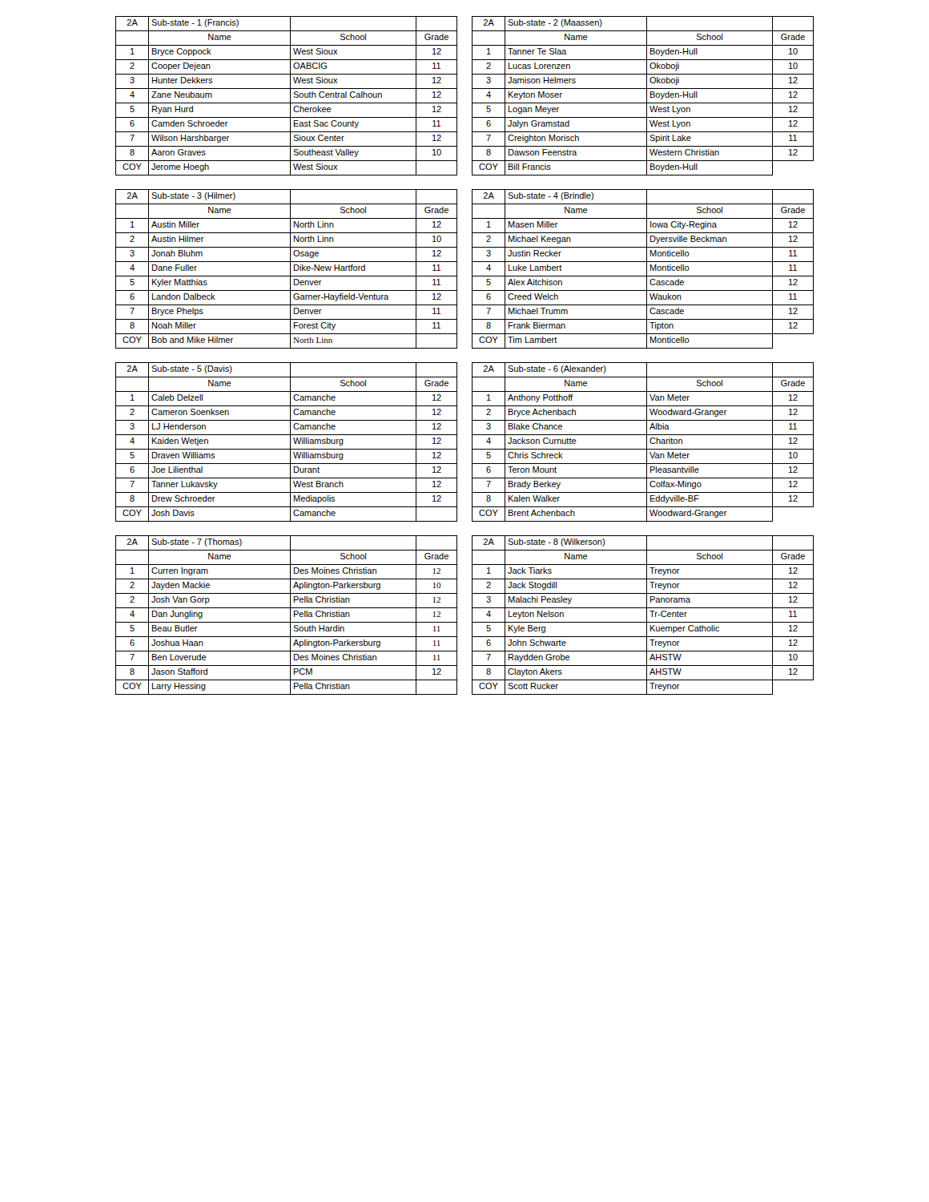| / 2A / Sub-state - 1 (Francis) / / / / / Name / School / Grade / / 1 / Bryce Coppock / West Sioux / 12 / / 2 / Cooper Dejean / OABCIG / 11 / / 3 / Hunter Dekkers / West Sioux / 12 / / 4 / Zane Neubaum / South Central Calhoun / 12 / / 5 / Ryan Hurd / Cherokee / 12 / / 6 / Camden Schroeder / East Sac County / 11 / / 7 / Wilson Harshbarger / Sioux Center / 12 / / 8 / Aaron Graves / Southeast Valley / 10 / / COY / Jerome Hoegh / West Sioux / / / 2A / Sub-state - 3 (Hilmer) / / / / / Name / School / Grade / / 1 / Austin Miller / North Linn / 12 / / 2 / Austin Hilmer / North Linn / 10 / / 3 / Jonah Bluhm / Osage / 12 / / 4 / Dane Fuller / Dike-New Hartford / 11 / / 5 / Kyler Matthias / Denver / 11 / / 6 / Landon Dalbeck / Garner-Hayfield-Ventura / 12 / / 7 / Bryce Phelps / Denver / 11 / / 8 / Noah Miller / Forest City / 11 / / COY / Bob and Mike Hilmer / North Linn / / / 2A / Sub-state - 5 (Davis) / / / / / Name / School / Grade / / 1 / Caleb Delzell / Camanche / 12 / / 2 / Cameron Soenksen / Camanche / 12 / / 3 / LJ Henderson / Camanche / 12 / / 4 / Kaiden Wetjen / Williamsburg / 12 / / 5 / Draven Williams / Williamsburg / 12 / / 6 / Joe Lilienthal / Durant / 12 / / 7 / Tanner Lukavsky / West Branch / 12 / / 8 / Drew Schroeder / Mediapolis / 12 / / COY / Josh Davis / Camanche / / / 2A / Sub-state - 7 (Thomas) / / / / / Name / School / Grade / / 1 / Curren Ingram / Des Moines Christian / 12 / / 2 / Jayden Mackie / Aplington-Parkersburg / 10 / / 2 / Josh Van Gorp / Pella Christian / 12 / / 4 / Dan Jungling / Pella Christian / 12 / / 5 / Beau Butler / South Hardin / 11 / / 6 / Joshua Haan / Aplington-Parkersburg / 11 / / 7 / Ben Loverude / Des Moines Christian / 11 / / 8 / Jason Stafford / PCM / 12 / / COY / Larry Hessing / Pella Christian / / | | / 2A / Sub-state - 2 (Maassen) / / / / / Name / School / Grade / / 1 / Tanner Te Slaa / Boyden-Hull / 10 / / 2 / Lucas Lorenzen / Okoboji / 10 / / 3 / Jamison Helmers / Okoboji / 12 / / 4 / Keyton Moser / Boyden-Hull / 12 / / 5 / Logan Meyer / West Lyon / 12 / / 6 / Jalyn Gramstad / West Lyon / 12 / / 7 / Creighton Morisch / Spirit Lake / 11 / / 8 / Dawson Feenstra / Western Christian / 12 / / COY / Bill Francis / Boyden-Hull / / / 2A / Sub-state - 4 (Brindle) / / / / / Name / School / Grade / / 1 / Masen Miller / Iowa City-Regina / 12 / / 2 / Michael Keegan / Dyersville Beckman / 12 / / 3 / Justin Recker / Monticello / 11 / / 4 / Luke Lambert / Monticello / 11 / / 5 / Alex Aitchison / Cascade / 12 / / 6 / Creed Welch / Waukon / 11 / / 7 / Michael Trumm / Cascade / 12 / / 8 / Frank Bierman / Tipton / 12 / / COY / Tim Lambert / Monticello / / / 2A / Sub-state - 6 (Alexander) / / / / / Name / School / Grade / / 1 / Anthony Potthoff / Van Meter / 12 / / 2 / Bryce Achenbach / Woodward-Granger / 12 / / 3 / Blake Chance / Albia / 11 / / 4 / Jackson Curnutte / Chariton / 12 / / 5 / Chris Schreck / Van Meter / 10 / / 6 / Teron Mount / Pleasantville / 12 / / 7 / Brady Berkey / Colfax-Mingo / 12 / / 8 / Kalen Walker / Eddyville-BF / 12 / / COY / Brent Achenbach / Woodward-Granger / / / 2A / Sub-state - 8 (Wilkerson) / / / / / Name / School / Grade / / 1 / Jack Tiarks / Treynor / 12 / / 2 / Jack Stogdill / Treynor / 12 / / 3 / Malachi Peasley / Panorama / 12 / / 4 / Leyton Nelson / Tr-Center / 11 / / 5 / Kyle Berg / Kuemper Catholic / 12 / / 6 / John Schwarte / Treynor / 12 / / 7 / Raydden Grobe / AHSTW / 10 / / 8 / Clayton Akers / AHSTW / 12 / / COY / Scott Rucker / Treynor / / |